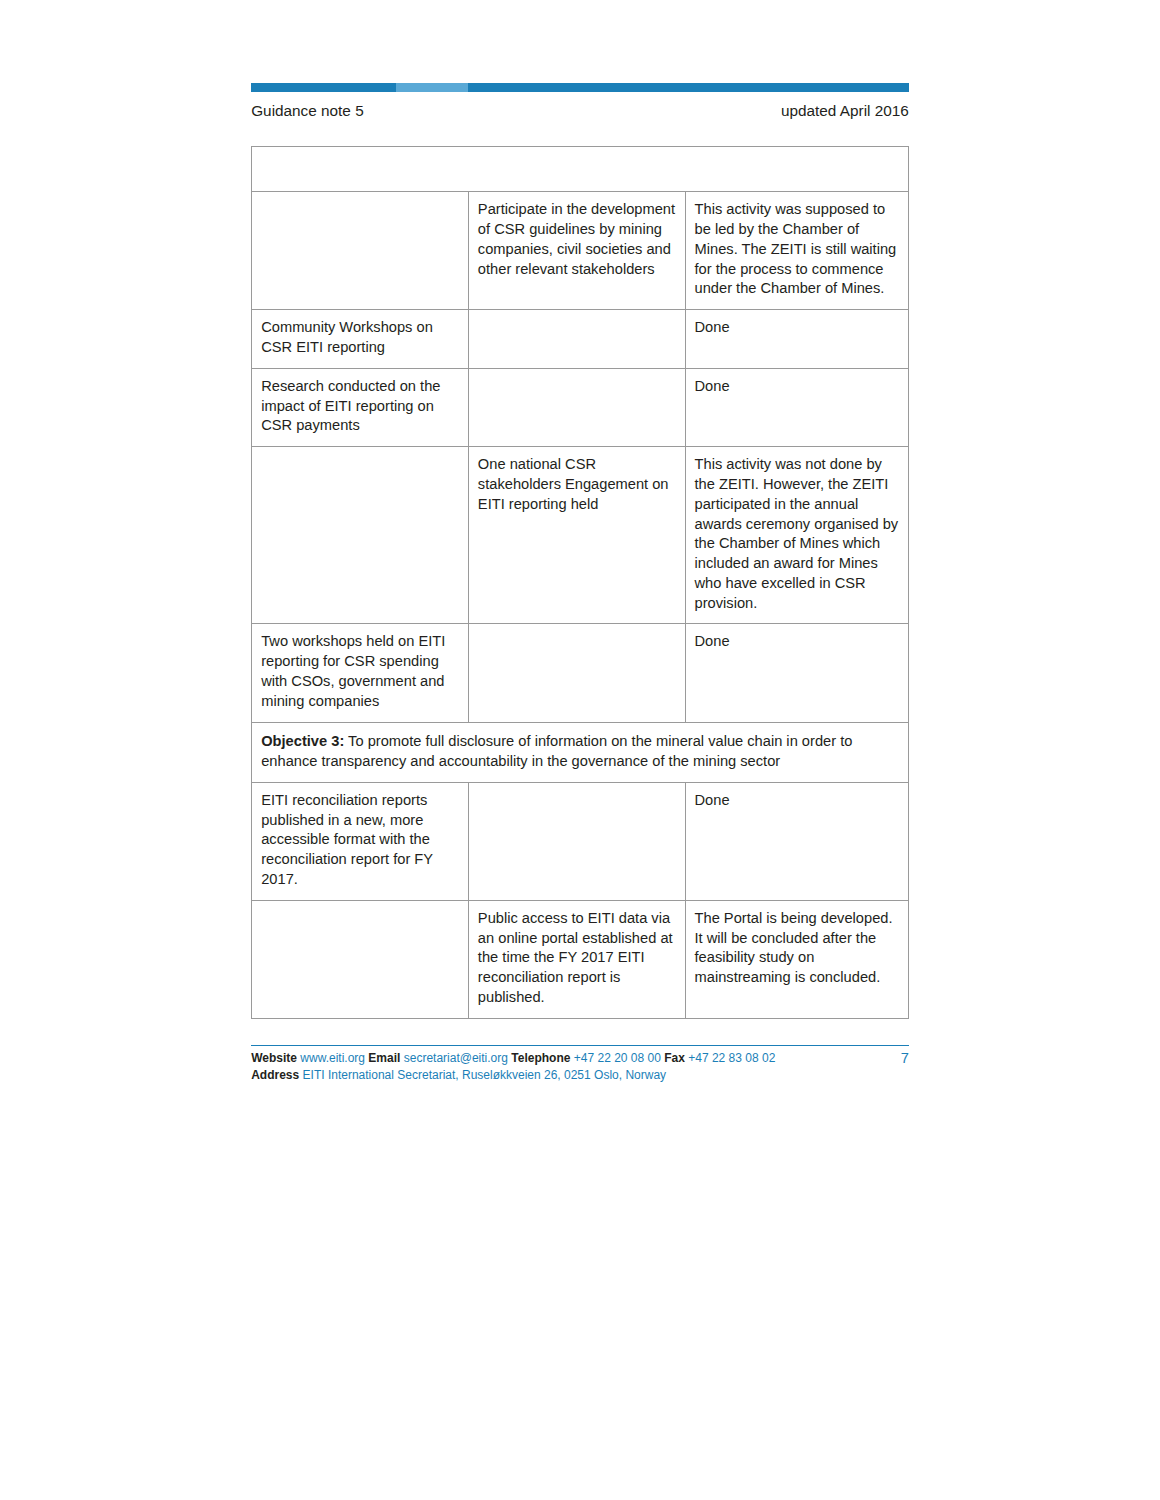Guidance note 5
updated April 2016
| | Participate in the development of CSR guidelines by mining companies, civil societies and other relevant stakeholders | This activity was supposed to be led by the Chamber of Mines. The ZEITI is still waiting for the process to commence under the Chamber of Mines. |
| Community Workshops on CSR EITI reporting | | Done |
| Research conducted on the impact of EITI reporting on CSR payments | | Done |
| | One national CSR stakeholders Engagement on EITI reporting held | This activity was not done by the ZEITI. However, the ZEITI participated in the annual awards ceremony organised by the Chamber of Mines which included an award for Mines who have excelled in CSR provision. |
| Two workshops held on EITI reporting for CSR spending with CSOs, government and mining companies | | Done |
| Objective 3: To promote full disclosure of information on the mineral value chain in order to enhance transparency and accountability in the governance of the mining sector |
| EITI reconciliation reports published in a new, more accessible format with the reconciliation report for FY 2017. | | Done |
| | Public access to EITI data via an online portal established at the time the FY 2017 EITI reconciliation report is published. | The Portal is being developed. It will be concluded after the feasibility study on mainstreaming is concluded. |
Website www.eiti.org Email secretariat@eiti.org Telephone +47 22 20 08 00 Fax +47 22 83 08 02
Address EITI International Secretariat, Ruseløkkveien 26, 0251 Oslo, Norway
7